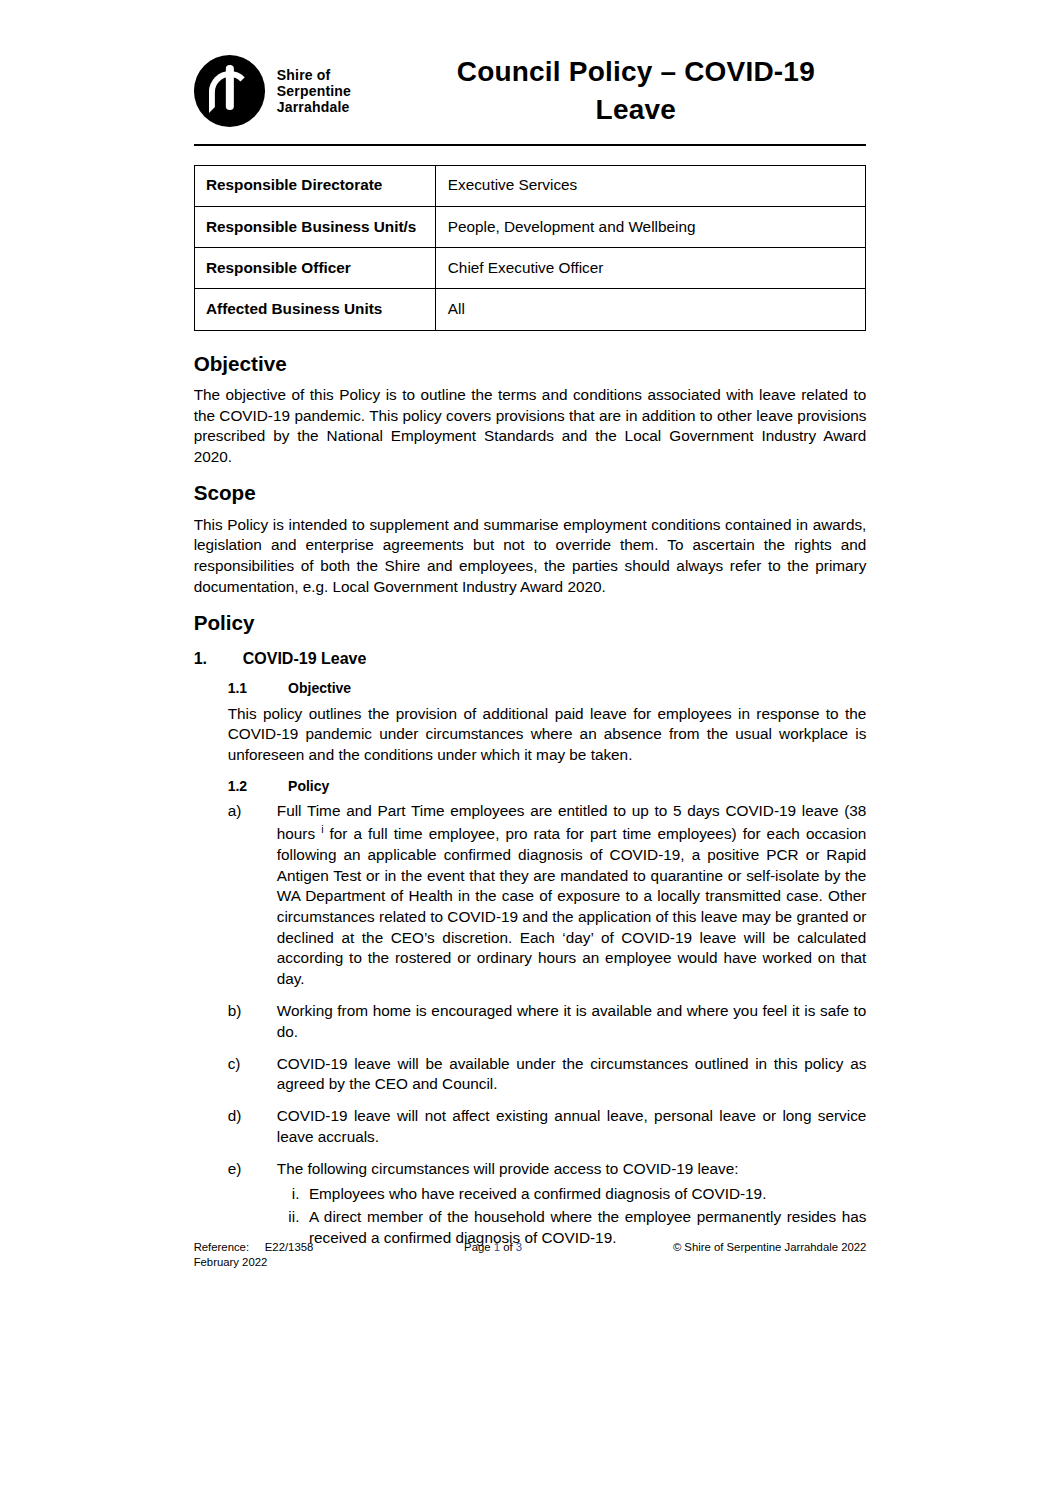Shire of
Serpentine
Jarrahdale
Council Policy – COVID-19 Leave
| Responsible Directorate | Executive Services |
| Responsible Business Unit/s | People, Development and Wellbeing |
| Responsible Officer | Chief Executive Officer |
| Affected Business Units | All |
Objective
The objective of this Policy is to outline the terms and conditions associated with leave related to the COVID-19 pandemic. This policy covers provisions that are in addition to other leave provisions prescribed by the National Employment Standards and the Local Government Industry Award 2020.
Scope
This Policy is intended to supplement and summarise employment conditions contained in awards, legislation and enterprise agreements but not to override them. To ascertain the rights and responsibilities of both the Shire and employees, the parties should always refer to the primary documentation, e.g. Local Government Industry Award 2020.
Policy
1.
COVID-19 Leave
1.1 Objective
This policy outlines the provision of additional paid leave for employees in response to the COVID-19 pandemic under circumstances where an absence from the usual workplace is unforeseen and the conditions under which it may be taken.
1.2 Policy
a) Full Time and Part Time employees are entitled to up to 5 days COVID-19 leave (38 hours i for a full time employee, pro rata for part time employees) for each occasion following an applicable confirmed diagnosis of COVID-19, a positive PCR or Rapid Antigen Test or in the event that they are mandated to quarantine or self-isolate by the WA Department of Health in the case of exposure to a locally transmitted case. Other circumstances related to COVID-19 and the application of this leave may be granted or declined at the CEO’s discretion. Each ‘day’ of COVID-19 leave will be calculated according to the rostered or ordinary hours an employee would have worked on that day.
b) Working from home is encouraged where it is available and where you feel it is safe to do.
c) COVID-19 leave will be available under the circumstances outlined in this policy as agreed by the CEO and Council.
d) COVID-19 leave will not affect existing annual leave, personal leave or long service leave accruals.
e) The following circumstances will provide access to COVID-19 leave:
i. Employees who have received a confirmed diagnosis of COVID-19.
ii. A direct member of the household where the employee permanently resides has received a confirmed diagnosis of COVID-19.
Reference: E22/1358 February 2022
Page 1 of 3
© Shire of Serpentine Jarrahdale 2022